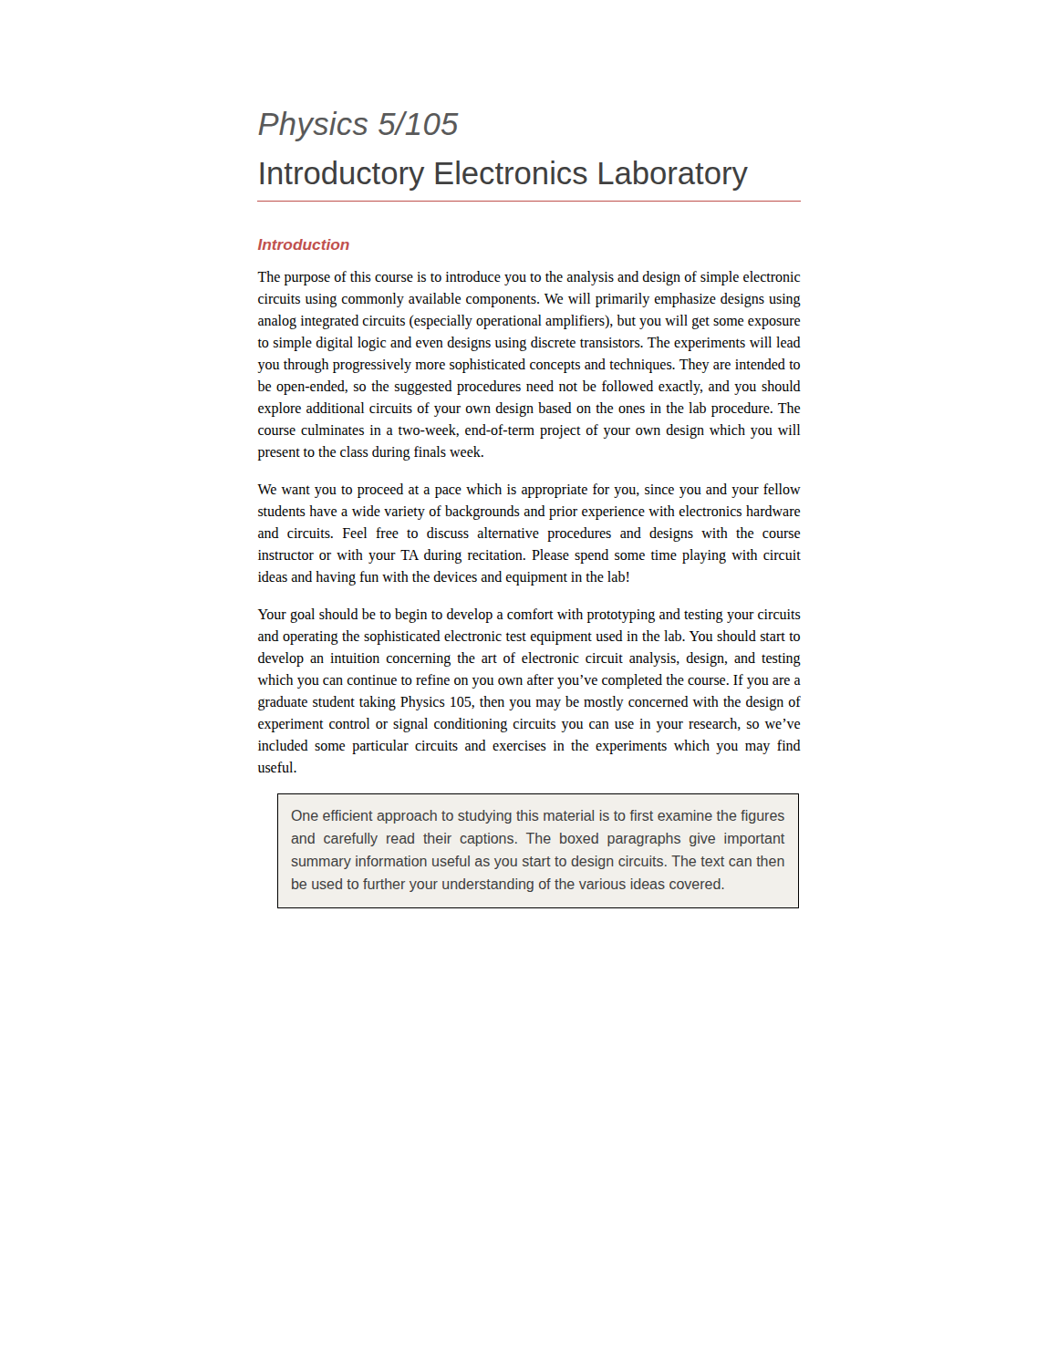Physics 5/105
Introductory Electronics Laboratory
Introduction
The purpose of this course is to introduce you to the analysis and design of simple electronic circuits using commonly available components. We will primarily emphasize designs using analog integrated circuits (especially operational amplifiers), but you will get some exposure to simple digital logic and even designs using discrete transistors. The experiments will lead you through progressively more sophisticated concepts and techniques. They are intended to be open-ended, so the suggested procedures need not be followed exactly, and you should explore additional circuits of your own design based on the ones in the lab procedure. The course culminates in a two-week, end-of-term project of your own design which you will present to the class during finals week.
We want you to proceed at a pace which is appropriate for you, since you and your fellow students have a wide variety of backgrounds and prior experience with electronics hardware and circuits. Feel free to discuss alternative procedures and designs with the course instructor or with your TA during recitation. Please spend some time playing with circuit ideas and having fun with the devices and equipment in the lab!
Your goal should be to begin to develop a comfort with prototyping and testing your circuits and operating the sophisticated electronic test equipment used in the lab. You should start to develop an intuition concerning the art of electronic circuit analysis, design, and testing which you can continue to refine on you own after you’ve completed the course. If you are a graduate student taking Physics 105, then you may be mostly concerned with the design of experiment control or signal conditioning circuits you can use in your research, so we’ve included some particular circuits and exercises in the experiments which you may find useful.
One efficient approach to studying this material is to first examine the figures and carefully read their captions. The boxed paragraphs give important summary information useful as you start to design circuits. The text can then be used to further your understanding of the various ideas covered.